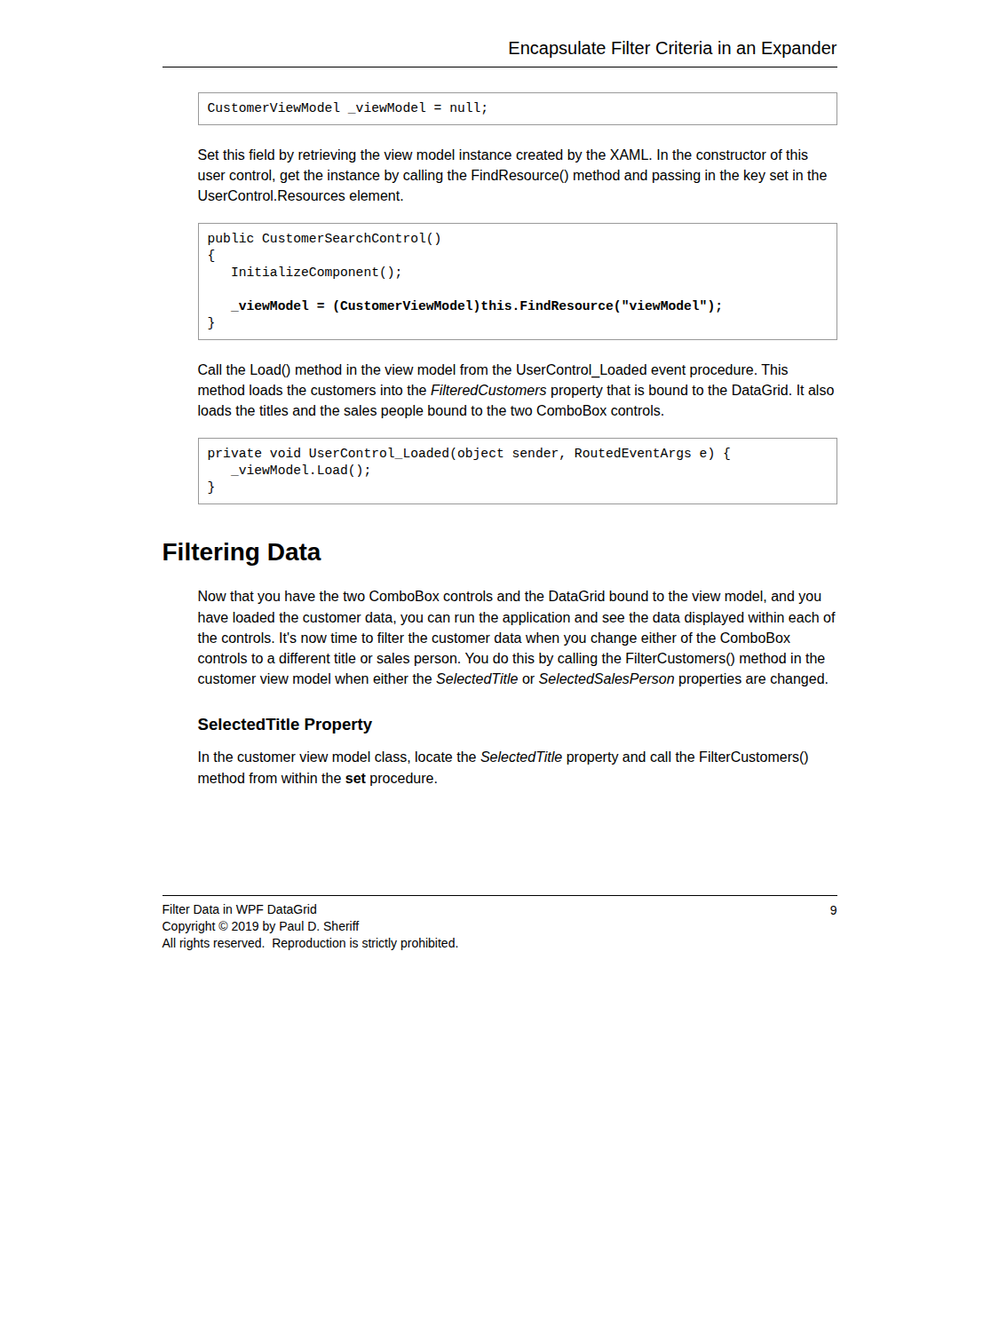Encapsulate Filter Criteria in an Expander
CustomerViewModel _viewModel = null;
Set this field by retrieving the view model instance created by the XAML. In the constructor of this user control, get the instance by calling the FindResource() method and passing in the key set in the UserControl.Resources element.
public CustomerSearchControl()
{
   InitializeComponent();

   _viewModel = (CustomerViewModel)this.FindResource("viewModel");
}
Call the Load() method in the view model from the UserControl_Loaded event procedure. This method loads the customers into the FilteredCustomers property that is bound to the DataGrid. It also loads the titles and the sales people bound to the two ComboBox controls.
private void UserControl_Loaded(object sender, RoutedEventArgs e) {
   _viewModel.Load();
}
Filtering Data
Now that you have the two ComboBox controls and the DataGrid bound to the view model, and you have loaded the customer data, you can run the application and see the data displayed within each of the controls. It's now time to filter the customer data when you change either of the ComboBox controls to a different title or sales person. You do this by calling the FilterCustomers() method in the customer view model when either the SelectedTitle or SelectedSalesPerson properties are changed.
SelectedTitle Property
In the customer view model class, locate the SelectedTitle property and call the FilterCustomers() method from within the set procedure.
9
Filter Data in WPF DataGrid
Copyright © 2019 by Paul D. Sheriff
All rights reserved. Reproduction is strictly prohibited.